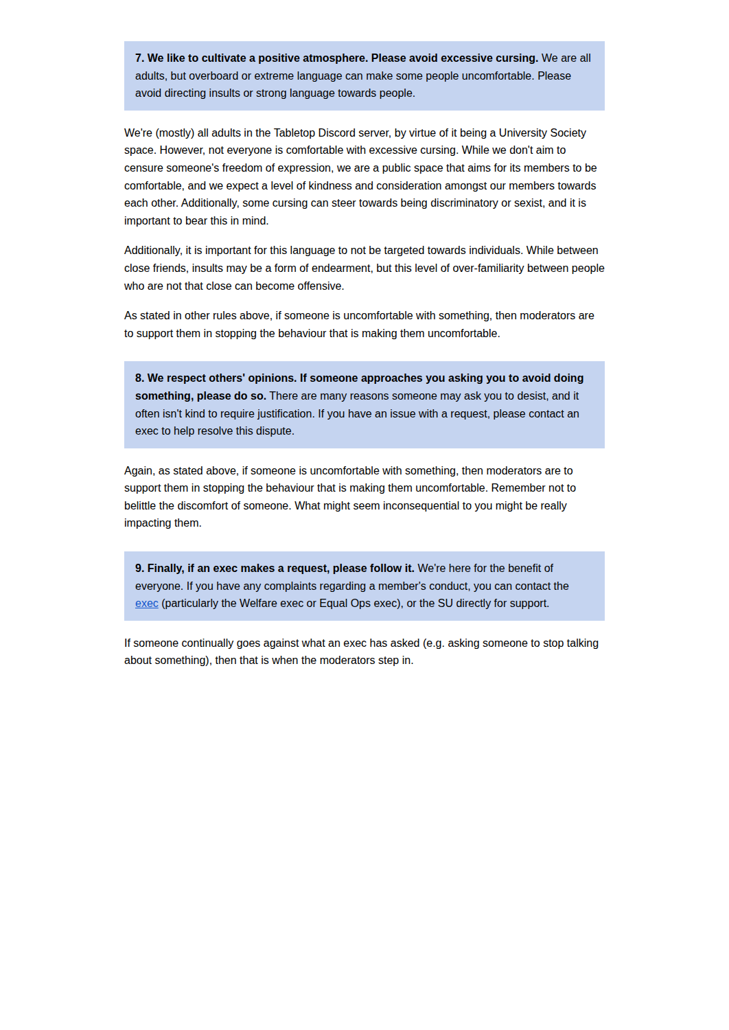7. We like to cultivate a positive atmosphere. Please avoid excessive cursing. We are all adults, but overboard or extreme language can make some people uncomfortable. Please avoid directing insults or strong language towards people.
We're (mostly) all adults in the Tabletop Discord server, by virtue of it being a University Society space. However, not everyone is comfortable with excessive cursing. While we don't aim to censure someone's freedom of expression, we are a public space that aims for its members to be comfortable, and we expect a level of kindness and consideration amongst our members towards each other. Additionally, some cursing can steer towards being discriminatory or sexist, and it is important to bear this in mind.
Additionally, it is important for this language to not be targeted towards individuals. While between close friends, insults may be a form of endearment, but this level of over-familiarity between people who are not that close can become offensive.
As stated in other rules above, if someone is uncomfortable with something, then moderators are to support them in stopping the behaviour that is making them uncomfortable.
8. We respect others' opinions. If someone approaches you asking you to avoid doing something, please do so. There are many reasons someone may ask you to desist, and it often isn't kind to require justification. If you have an issue with a request, please contact an exec to help resolve this dispute.
Again, as stated above, if someone is uncomfortable with something, then moderators are to support them in stopping the behaviour that is making them uncomfortable. Remember not to belittle the discomfort of someone. What might seem inconsequential to you might be really impacting them.
9. Finally, if an exec makes a request, please follow it. We're here for the benefit of everyone. If you have any complaints regarding a member's conduct, you can contact the exec (particularly the Welfare exec or Equal Ops exec), or the SU directly for support.
If someone continually goes against what an exec has asked (e.g. asking someone to stop talking about something), then that is when the moderators step in.